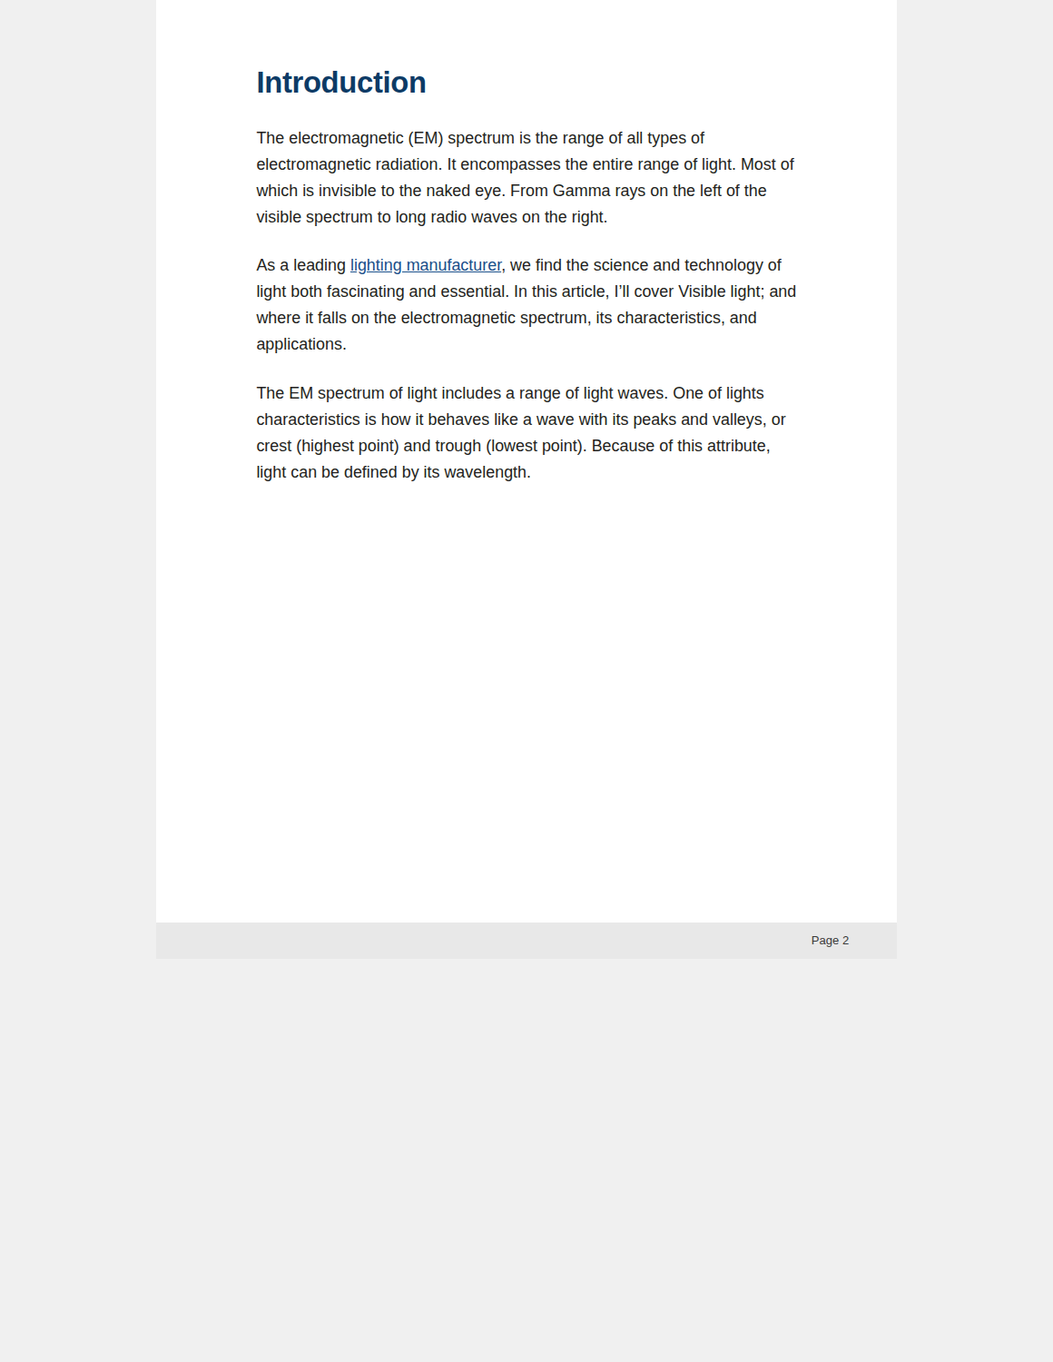Introduction
The electromagnetic (EM) spectrum is the range of all types of electromagnetic radiation. It encompasses the entire range of light. Most of which is invisible to the naked eye. From Gamma rays on the left of the visible spectrum to long radio waves on the right.
As a leading lighting manufacturer, we find the science and technology of light both fascinating and essential. In this article, I’ll cover Visible light; and where it falls on the electromagnetic spectrum, its characteristics, and applications.
The EM spectrum of light includes a range of light waves. One of lights characteristics is how it behaves like a wave with its peaks and valleys, or crest (highest point) and trough (lowest point). Because of this attribute, light can be defined by its wavelength.
Page 2